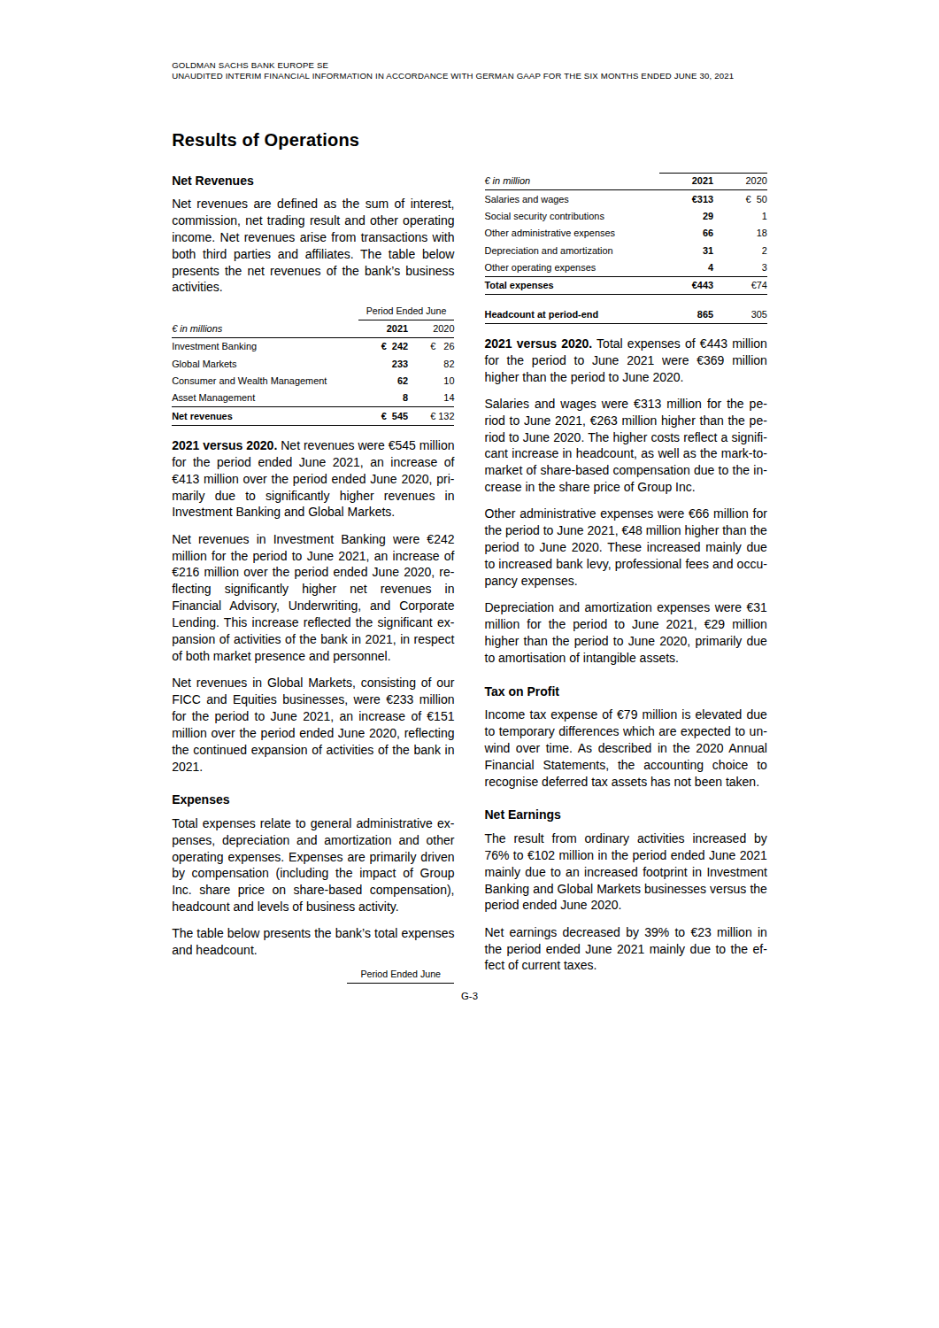GOLDMAN SACHS BANK EUROPE SE
UNAUDITED INTERIM FINANCIAL INFORMATION IN ACCORDANCE WITH GERMAN GAAP FOR THE SIX MONTHS ENDED JUNE 30, 2021
Results of Operations
Net Revenues
Net revenues are defined as the sum of interest, commission, net trading result and other operating income. Net revenues arise from transactions with both third parties and affiliates. The table below presents the net revenues of the bank’s business activities.
| | Period Ended June |
| --- | --- |
| € in millions | 2021 | 2020 |
| Investment Banking | € 242 | € 26 |
| Global Markets | 233 | 82 |
| Consumer and Wealth Management | 62 | 10 |
| Asset Management | 8 | 14 |
| Net revenues | € 545 | € 132 |
2021 versus 2020. Net revenues were €545 million for the period ended June 2021, an increase of €413 million over the period ended June 2020, primarily due to significantly higher revenues in Investment Banking and Global Markets.
Net revenues in Investment Banking were €242 million for the period to June 2021, an increase of €216 million over the period ended June 2020, reflecting significantly higher net revenues in Financial Advisory, Underwriting, and Corporate Lending. This increase reflected the significant expansion of activities of the bank in 2021, in respect of both market presence and personnel.
Net revenues in Global Markets, consisting of our FICC and Equities businesses, were €233 million for the period to June 2021, an increase of €151 million over the period ended June 2020, reflecting the continued expansion of activities of the bank in 2021.
Expenses
Total expenses relate to general administrative expenses, depreciation and amortization and other operating expenses. Expenses are primarily driven by compensation (including the impact of Group Inc. share price on share-based compensation), headcount and levels of business activity.
The table below presents the bank’s total expenses and headcount.
| | Period Ended June |
| --- | --- |
| € in million | 2021 | 2020 |
| Salaries and wages | €313 | € 50 |
| Social security contributions | 29 | 1 |
| Other administrative expenses | 66 | 18 |
| Depreciation and amortization | 31 | 2 |
| Other operating expenses | 4 | 3 |
| Total expenses | €443 | €74 |
| Headcount at period-end | 865 | 305 |
2021 versus 2020. Total expenses of €443 million for the period to June 2021 were €369 million higher than the period to June 2020.
Salaries and wages were €313 million for the period to June 2021, €263 million higher than the period to June 2020. The higher costs reflect a significant increase in headcount, as well as the mark-to-market of share-based compensation due to the increase in the share price of Group Inc.
Other administrative expenses were €66 million for the period to June 2021, €48 million higher than the period to June 2020. These increased mainly due to increased bank levy, professional fees and occupancy expenses.
Depreciation and amortization expenses were €31 million for the period to June 2021, €29 million higher than the period to June 2020, primarily due to amortisation of intangible assets.
Tax on Profit
Income tax expense of €79 million is elevated due to temporary differences which are expected to unwind over time. As described in the 2020 Annual Financial Statements, the accounting choice to recognise deferred tax assets has not been taken.
Net Earnings
The result from ordinary activities increased by 76% to €102 million in the period ended June 2021 mainly due to an increased footprint in Investment Banking and Global Markets businesses versus the period ended June 2020.
Net earnings decreased by 39% to €23 million in the period ended June 2021 mainly due to the effect of current taxes.
G-3